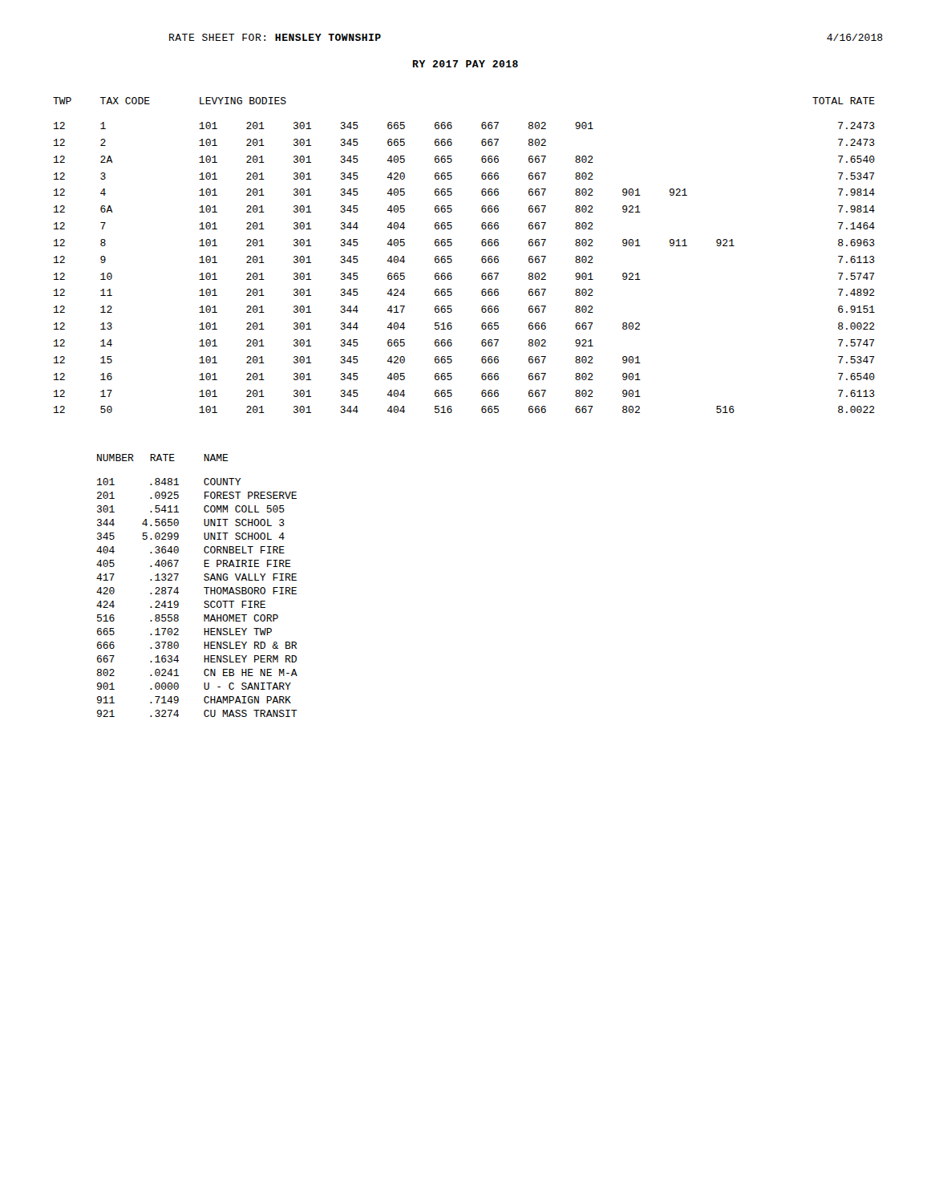RATE SHEET FOR: HENSLEY TOWNSHIP
4/16/2018
RY 2017 PAY 2018
| TWP | TAX CODE | LEVYING BODIES | TOTAL RATE |
| --- | --- | --- | --- |
| 12 | 1 | 101 | 201 | 301 | 345 | 665 | 666 | 667 | 802 | 901 | | | | 7.2473 |
| 12 | 2 | 101 | 201 | 301 | 345 | 665 | 666 | 667 | 802 | | | | | 7.2473 |
| 12 | 2A | 101 | 201 | 301 | 345 | 405 | 665 | 666 | 667 | 802 | | | | 7.6540 |
| 12 | 3 | 101 | 201 | 301 | 345 | 420 | 665 | 666 | 667 | 802 | | | | 7.5347 |
| 12 | 4 | 101 | 201 | 301 | 345 | 405 | 665 | 666 | 667 | 802 | 901 | 921 | | 7.9814 |
| 12 | 6A | 101 | 201 | 301 | 345 | 405 | 665 | 666 | 667 | 802 | 921 | | | 7.9814 |
| 12 | 7 | 101 | 201 | 301 | 344 | 404 | 665 | 666 | 667 | 802 | | | | 7.1464 |
| 12 | 8 | 101 | 201 | 301 | 345 | 405 | 665 | 666 | 667 | 802 | 901 | 911 | 921 | 8.6963 |
| 12 | 9 | 101 | 201 | 301 | 345 | 404 | 665 | 666 | 667 | 802 | | | | 7.6113 |
| 12 | 10 | 101 | 201 | 301 | 345 | 665 | 666 | 667 | 802 | 901 | 921 | | | 7.5747 |
| 12 | 11 | 101 | 201 | 301 | 345 | 424 | 665 | 666 | 667 | 802 | | | | 7.4892 |
| 12 | 12 | 101 | 201 | 301 | 344 | 417 | 665 | 666 | 667 | 802 | | | | 6.9151 |
| 12 | 13 | 101 | 201 | 301 | 344 | 404 | 516 | 665 | 666 | 667 | 802 | | | 8.0022 |
| 12 | 14 | 101 | 201 | 301 | 345 | 665 | 666 | 667 | 802 | 921 | | | | 7.5747 |
| 12 | 15 | 101 | 201 | 301 | 345 | 420 | 665 | 666 | 667 | 802 | 901 | | | 7.5347 |
| 12 | 16 | 101 | 201 | 301 | 345 | 405 | 665 | 666 | 667 | 802 | 901 | | | 7.6540 |
| 12 | 17 | 101 | 201 | 301 | 345 | 404 | 665 | 666 | 667 | 802 | 901 | | | 7.6113 |
| 12 | 50 | 101 | 201 | 301 | 344 | 404 | 516 | 665 | 666 | 667 | 802 | | 516 | 8.0022 |
| NUMBER | RATE | NAME |
| --- | --- | --- |
| 101 | .8481 | COUNTY |
| 201 | .0925 | FOREST PRESERVE |
| 301 | .5411 | COMM COLL 505 |
| 344 | 4.5650 | UNIT SCHOOL 3 |
| 345 | 5.0299 | UNIT SCHOOL 4 |
| 404 | .3640 | CORNBELT FIRE |
| 405 | .4067 | E PRAIRIE FIRE |
| 417 | .1327 | SANG VALLY FIRE |
| 420 | .2874 | THOMASBORO FIRE |
| 424 | .2419 | SCOTT FIRE |
| 516 | .8558 | MAHOMET CORP |
| 665 | .1702 | HENSLEY TWP |
| 666 | .3780 | HENSLEY RD & BR |
| 667 | .1634 | HENSLEY PERM RD |
| 802 | .0241 | CN EB HE NE M-A |
| 901 | .0000 | U - C SANITARY |
| 911 | .7149 | CHAMPAIGN PARK |
| 921 | .3274 | CU MASS TRANSIT |